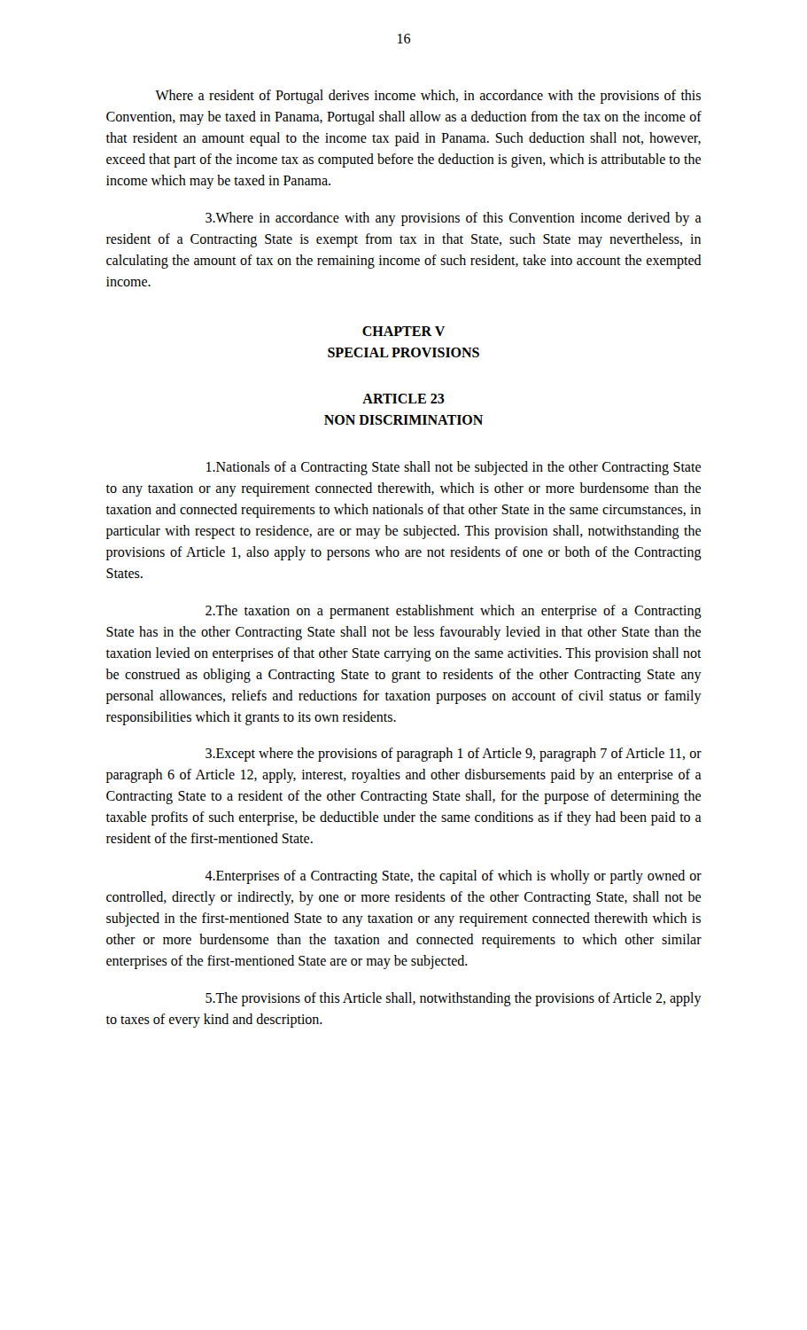16
Where a resident of Portugal derives income which, in accordance with the provisions of this Convention, may be taxed in Panama, Portugal shall allow as a deduction from the tax on the income of that resident an amount equal to the income tax paid in Panama. Such deduction shall not, however, exceed that part of the income tax as computed before the deduction is given, which is attributable to the income which may be taxed in Panama.
3. Where in accordance with any provisions of this Convention income derived by a resident of a Contracting State is exempt from tax in that State, such State may nevertheless, in calculating the amount of tax on the remaining income of such resident, take into account the exempted income.
Chapter V
Special Provisions
Article 23
Non Discrimination
1. Nationals of a Contracting State shall not be subjected in the other Contracting State to any taxation or any requirement connected therewith, which is other or more burdensome than the taxation and connected requirements to which nationals of that other State in the same circumstances, in particular with respect to residence, are or may be subjected. This provision shall, notwithstanding the provisions of Article 1, also apply to persons who are not residents of one or both of the Contracting States.
2. The taxation on a permanent establishment which an enterprise of a Contracting State has in the other Contracting State shall not be less favourably levied in that other State than the taxation levied on enterprises of that other State carrying on the same activities. This provision shall not be construed as obliging a Contracting State to grant to residents of the other Contracting State any personal allowances, reliefs and reductions for taxation purposes on account of civil status or family responsibilities which it grants to its own residents.
3. Except where the provisions of paragraph 1 of Article 9, paragraph 7 of Article 11, or paragraph 6 of Article 12, apply, interest, royalties and other disbursements paid by an enterprise of a Contracting State to a resident of the other Contracting State shall, for the purpose of determining the taxable profits of such enterprise, be deductible under the same conditions as if they had been paid to a resident of the first-mentioned State.
4. Enterprises of a Contracting State, the capital of which is wholly or partly owned or controlled, directly or indirectly, by one or more residents of the other Contracting State, shall not be subjected in the first-mentioned State to any taxation or any requirement connected therewith which is other or more burdensome than the taxation and connected requirements to which other similar enterprises of the first-mentioned State are or may be subjected.
5. The provisions of this Article shall, notwithstanding the provisions of Article 2, apply to taxes of every kind and description.